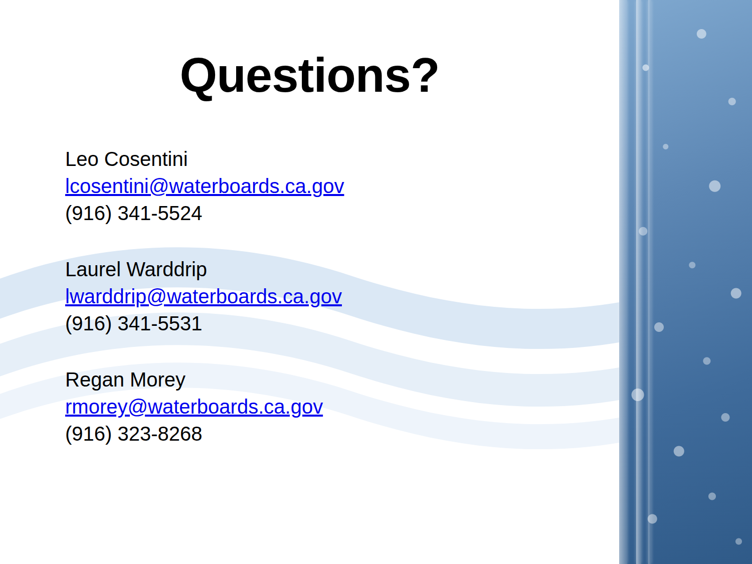Questions?
Leo Cosentini
lcosentini@waterboards.ca.gov
(916) 341-5524
Laurel Warddrip
lwarddrip@waterboards.ca.gov
(916) 341-5531
Regan Morey
rmorey@waterboards.ca.gov
(916) 323-8268